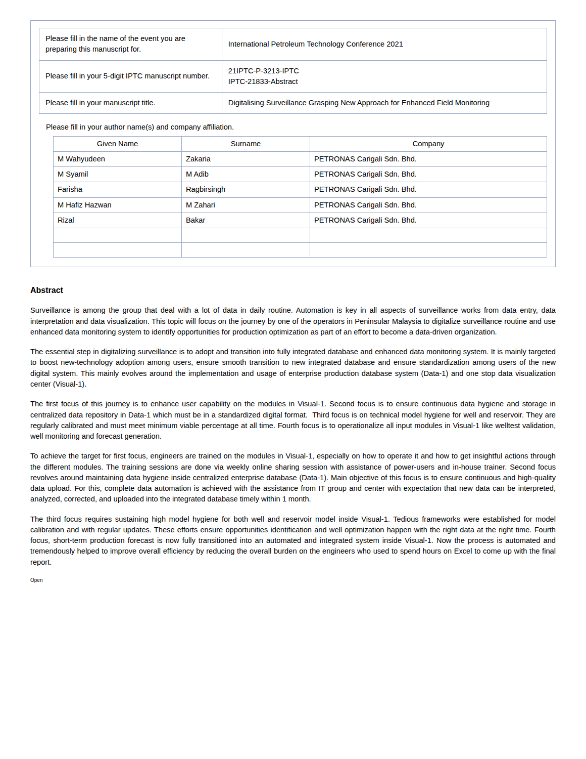| Please fill in the name of the event you are preparing this manuscript for. | International Petroleum Technology Conference 2021 |
| Please fill in your 5-digit IPTC manuscript number. | 21IPTC-P-3213-IPTC IPTC-21833-Abstract |
| Please fill in your manuscript title. | Digitalising Surveillance Grasping New Approach for Enhanced Field Monitoring |
Please fill in your author name(s) and company affiliation.
| Given Name | Surname | Company |
| --- | --- | --- |
| M Wahyudeen | Zakaria | PETRONAS Carigali Sdn. Bhd. |
| M Syamil | M Adib | PETRONAS Carigali Sdn. Bhd. |
| Farisha | Ragbirsingh | PETRONAS Carigali Sdn. Bhd. |
| M Hafiz Hazwan | M Zahari | PETRONAS Carigali Sdn. Bhd. |
| Rizal | Bakar | PETRONAS Carigali Sdn. Bhd. |
Abstract
Surveillance is among the group that deal with a lot of data in daily routine. Automation is key in all aspects of surveillance works from data entry, data interpretation and data visualization. This topic will focus on the journey by one of the operators in Peninsular Malaysia to digitalize surveillance routine and use enhanced data monitoring system to identify opportunities for production optimization as part of an effort to become a data-driven organization.
The essential step in digitalizing surveillance is to adopt and transition into fully integrated database and enhanced data monitoring system. It is mainly targeted to boost new-technology adoption among users, ensure smooth transition to new integrated database and ensure standardization among users of the new digital system. This mainly evolves around the implementation and usage of enterprise production database system (Data-1) and one stop data visualization center (Visual-1).
The first focus of this journey is to enhance user capability on the modules in Visual-1. Second focus is to ensure continuous data hygiene and storage in centralized data repository in Data-1 which must be in a standardized digital format. Third focus is on technical model hygiene for well and reservoir. They are regularly calibrated and must meet minimum viable percentage at all time. Fourth focus is to operationalize all input modules in Visual-1 like welltest validation, well monitoring and forecast generation.
To achieve the target for first focus, engineers are trained on the modules in Visual-1, especially on how to operate it and how to get insightful actions through the different modules. The training sessions are done via weekly online sharing session with assistance of power-users and in-house trainer. Second focus revolves around maintaining data hygiene inside centralized enterprise database (Data-1). Main objective of this focus is to ensure continuous and high-quality data upload. For this, complete data automation is achieved with the assistance from IT group and center with expectation that new data can be interpreted, analyzed, corrected, and uploaded into the integrated database timely within 1 month.
The third focus requires sustaining high model hygiene for both well and reservoir model inside Visual-1. Tedious frameworks were established for model calibration and with regular updates. These efforts ensure opportunities identification and well optimization happen with the right data at the right time. Fourth focus, short-term production forecast is now fully transitioned into an automated and integrated system inside Visual-1. Now the process is automated and tremendously helped to improve overall efficiency by reducing the overall burden on the engineers who used to spend hours on Excel to come up with the final report.
Open